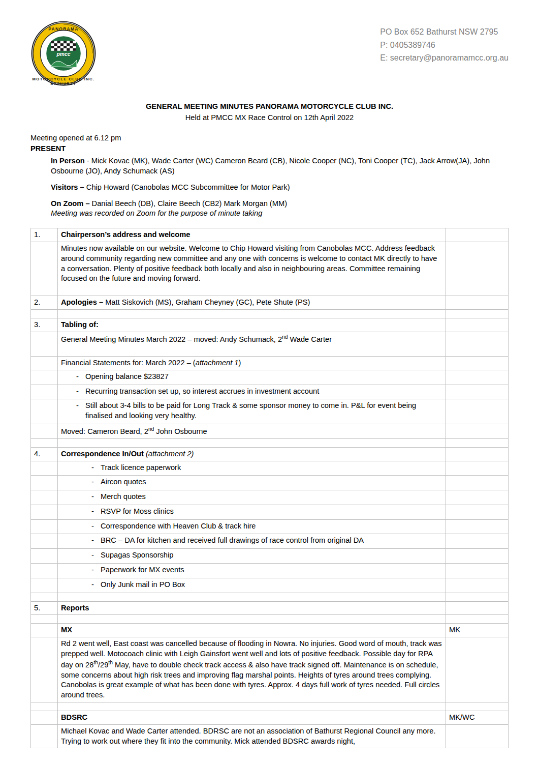PANORAMA MOTORCYCLE CLUB INC. BATHURST pmcc
PO Box 652 Bathurst NSW 2795
P: 0405389746
E: secretary@panoramamcc.org.au
GENERAL MEETING MINUTES PANORAMA MOTORCYCLE CLUB INC.
Held at PMCC MX Race Control on 12th April 2022
Meeting opened at 6.12 pm
PRESENT
In Person - Mick Kovac (MK), Wade Carter (WC) Cameron Beard (CB), Nicole Cooper (NC), Toni Cooper (TC), Jack Arrow(JA), John Osbourne (JO), Andy Schumack (AS)
Visitors – Chip Howard (Canobolas MCC Subcommittee for Motor Park)
On Zoom – Danial Beech (DB), Claire Beech (CB2) Mark Morgan (MM)
Meeting was recorded on Zoom for the purpose of minute taking
| 1. | Chairperson’s address and welcome | |
| | Minutes now available on our website. Welcome to Chip Howard visiting from Canobolas MCC. Address feedback around community regarding new committee and any one with concerns is welcome to contact MK directly to have a conversation. Plenty of positive feedback both locally and also in neighbouring areas. Committee remaining focused on the future and moving forward. | |
| 2. | Apologies – Matt Siskovich (MS), Graham Cheyney (GC), Pete Shute (PS) | |
| 3. | Tabling of: | |
| | General Meeting Minutes March 2022 – moved: Andy Schumack, 2 nd Wade Carter | |
| | Financial Statements for: March 2022 – ( attachment 1 ) | |
| | Opening balance $23827 | |
| | Recurring transaction set up, so interest accrues in investment account | |
| | Still about 3-4 bills to be paid for Long Track & some sponsor money to come in. P&L for event being finalised and looking very healthy. | |
| | Moved: Cameron Beard, 2 nd John Osbourne | |
| 4. | Correspondence In/Out (attachment 2) | |
| | Track licence paperwork | |
| | Aircon quotes | |
| | Merch quotes | |
| | RSVP for Moss clinics | |
| | Correspondence with Heaven Club & track hire | |
| | BRC – DA for kitchen and received full drawings of race control from original DA | |
| | Supagas Sponsorship | |
| | Paperwork for MX events | |
| | Only Junk mail in PO Box | |
| 5. | Reports | |
| | MX | MK |
| | Rd 2 went well, East coast was cancelled because of flooding in Nowra. No injuries. Good word of mouth, track was prepped well. Motocoach clinic with Leigh Gainsfort went well and lots of positive feedback. Possible day for RPA day on 28 th /29 th May, have to double check track access & also have track signed off. Maintenance is on schedule, some concerns about high risk trees and improving flag marshal points. Heights of tyres around trees complying. Canobolas is great example of what has been done with tyres. Approx. 4 days full work of tyres needed. Full circles around trees. | |
| | BDSRC | MK/WC |
| | Michael Kovac and Wade Carter attended. BDRSC are not an association of Bathurst Regional Council any more. Trying to work out where they fit into the community. Mick attended BDSRC awards night, | |